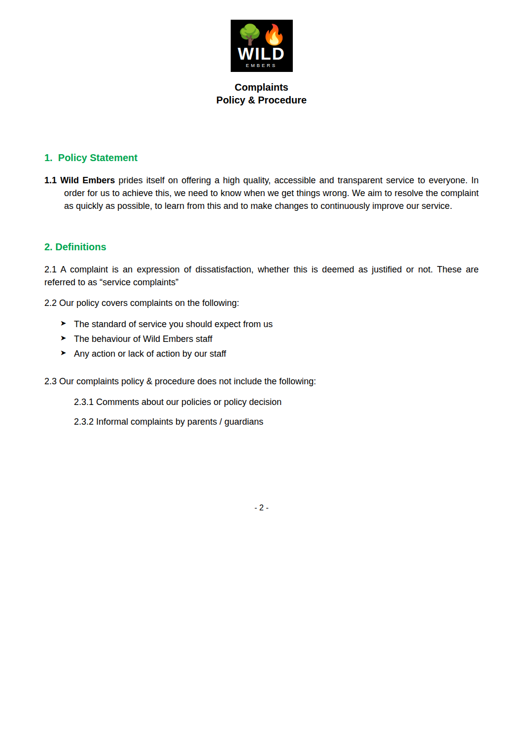🌳🔥 WILD EMBERS
Complaints
Policy & Procedure
1. Policy Statement
1.1 Wild Embers prides itself on offering a high quality, accessible and transparent service to everyone. In order for us to achieve this, we need to know when we get things wrong. We aim to resolve the complaint as quickly as possible, to learn from this and to make changes to continuously improve our service.
2. Definitions
2.1 A complaint is an expression of dissatisfaction, whether this is deemed as justified or not. These are referred to as “service complaints”
2.2 Our policy covers complaints on the following:
The standard of service you should expect from us
The behaviour of Wild Embers staff
Any action or lack of action by our staff
2.3 Our complaints policy & procedure does not include the following:
2.3.1 Comments about our policies or policy decision
2.3.2 Informal complaints by parents / guardians
- 2 -